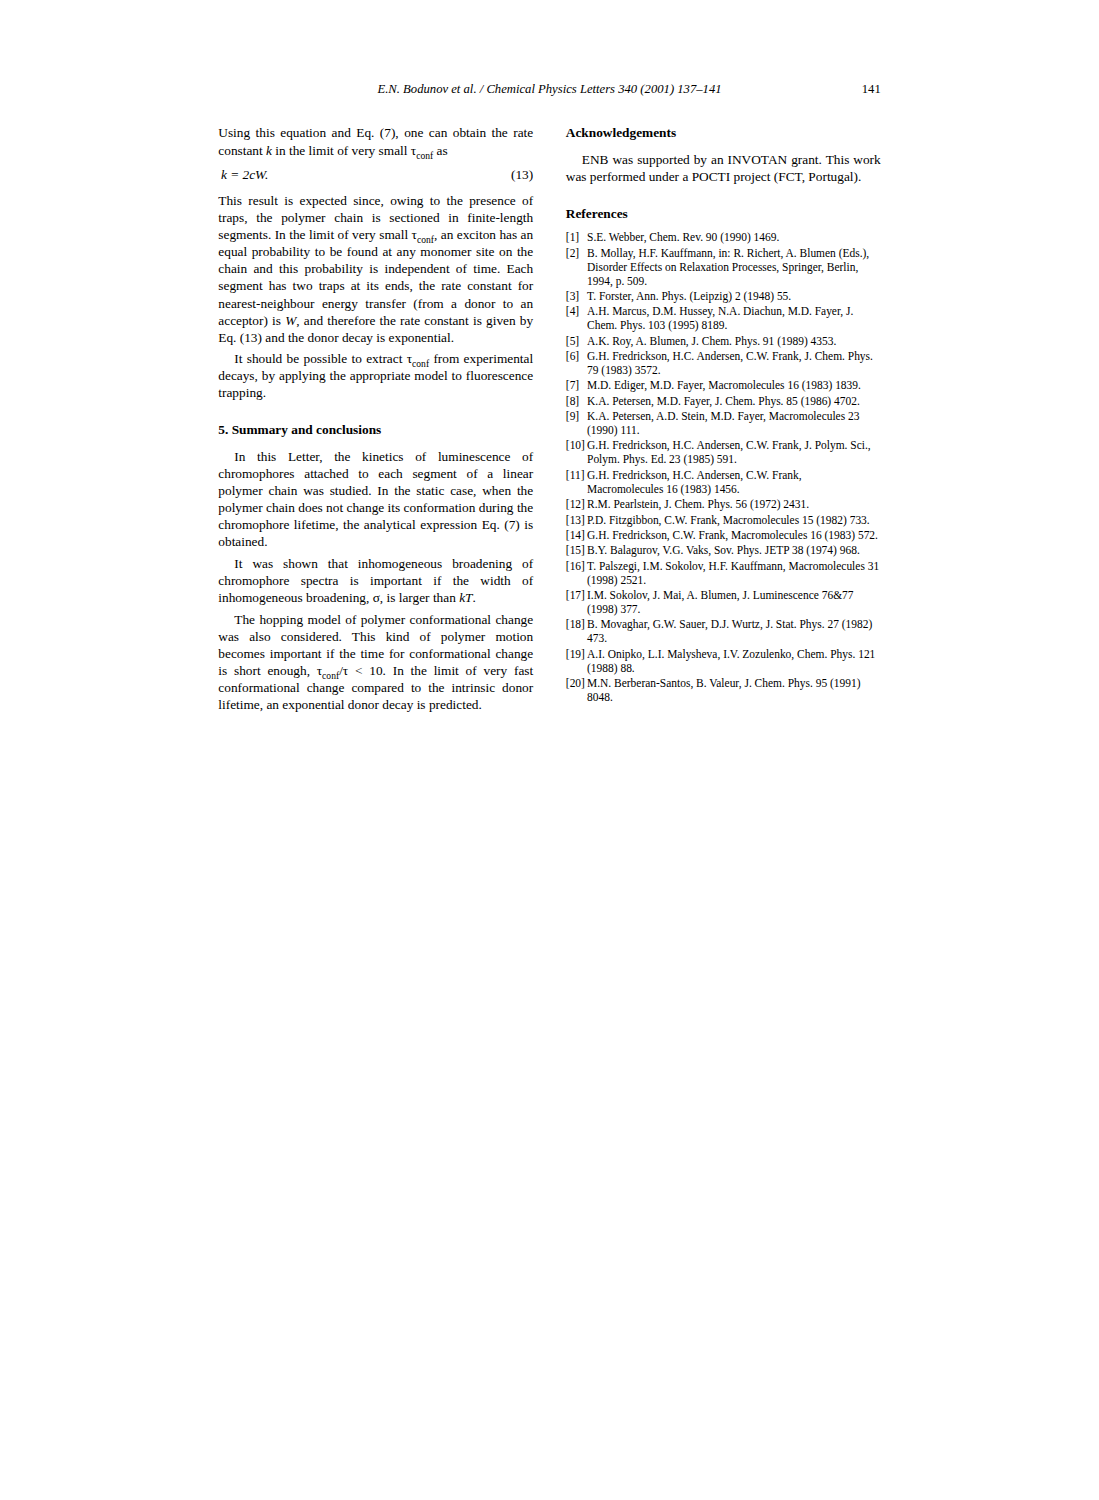E.N. Bodunov et al. / Chemical Physics Letters 340 (2001) 137–141 141
Using this equation and Eq. (7), one can obtain the rate constant k in the limit of very small τconf as
k = 2cW. (13)
This result is expected since, owing to the presence of traps, the polymer chain is sectioned in finite-length segments. In the limit of very small τconf, an exciton has an equal probability to be found at any monomer site on the chain and this probability is independent of time. Each segment has two traps at its ends, the rate constant for nearest-neighbour energy transfer (from a donor to an acceptor) is W, and therefore the rate constant is given by Eq. (13) and the donor decay is exponential.
It should be possible to extract τconf from experimental decays, by applying the appropriate model to fluorescence trapping.
5. Summary and conclusions
In this Letter, the kinetics of luminescence of chromophores attached to each segment of a linear polymer chain was studied. In the static case, when the polymer chain does not change its conformation during the chromophore lifetime, the analytical expression Eq. (7) is obtained.
It was shown that inhomogeneous broadening of chromophore spectra is important if the width of inhomogeneous broadening, σ, is larger than kT.
The hopping model of polymer conformational change was also considered. This kind of polymer motion becomes important if the time for conformational change is short enough, τconf/τ < 10. In the limit of very fast conformational change compared to the intrinsic donor lifetime, an exponential donor decay is predicted.
Acknowledgements
ENB was supported by an INVOTAN grant. This work was performed under a POCTI project (FCT, Portugal).
References
[1] S.E. Webber, Chem. Rev. 90 (1990) 1469.
[2] B. Mollay, H.F. Kauffmann, in: R. Richert, A. Blumen (Eds.), Disorder Effects on Relaxation Processes, Springer, Berlin, 1994, p. 509.
[3] T. Forster, Ann. Phys. (Leipzig) 2 (1948) 55.
[4] A.H. Marcus, D.M. Hussey, N.A. Diachun, M.D. Fayer, J. Chem. Phys. 103 (1995) 8189.
[5] A.K. Roy, A. Blumen, J. Chem. Phys. 91 (1989) 4353.
[6] G.H. Fredrickson, H.C. Andersen, C.W. Frank, J. Chem. Phys. 79 (1983) 3572.
[7] M.D. Ediger, M.D. Fayer, Macromolecules 16 (1983) 1839.
[8] K.A. Petersen, M.D. Fayer, J. Chem. Phys. 85 (1986) 4702.
[9] K.A. Petersen, A.D. Stein, M.D. Fayer, Macromolecules 23 (1990) 111.
[10] G.H. Fredrickson, H.C. Andersen, C.W. Frank, J. Polym. Sci., Polym. Phys. Ed. 23 (1985) 591.
[11] G.H. Fredrickson, H.C. Andersen, C.W. Frank, Macromolecules 16 (1983) 1456.
[12] R.M. Pearlstein, J. Chem. Phys. 56 (1972) 2431.
[13] P.D. Fitzgibbon, C.W. Frank, Macromolecules 15 (1982) 733.
[14] G.H. Fredrickson, C.W. Frank, Macromolecules 16 (1983) 572.
[15] B.Y. Balagurov, V.G. Vaks, Sov. Phys. JETP 38 (1974) 968.
[16] T. Palszegi, I.M. Sokolov, H.F. Kauffmann, Macromolecules 31 (1998) 2521.
[17] I.M. Sokolov, J. Mai, A. Blumen, J. Luminescence 76&77 (1998) 377.
[18] B. Movaghar, G.W. Sauer, D.J. Wurtz, J. Stat. Phys. 27 (1982) 473.
[19] A.I. Onipko, L.I. Malysheva, I.V. Zozulenko, Chem. Phys. 121 (1988) 88.
[20] M.N. Berberan-Santos, B. Valeur, J. Chem. Phys. 95 (1991) 8048.